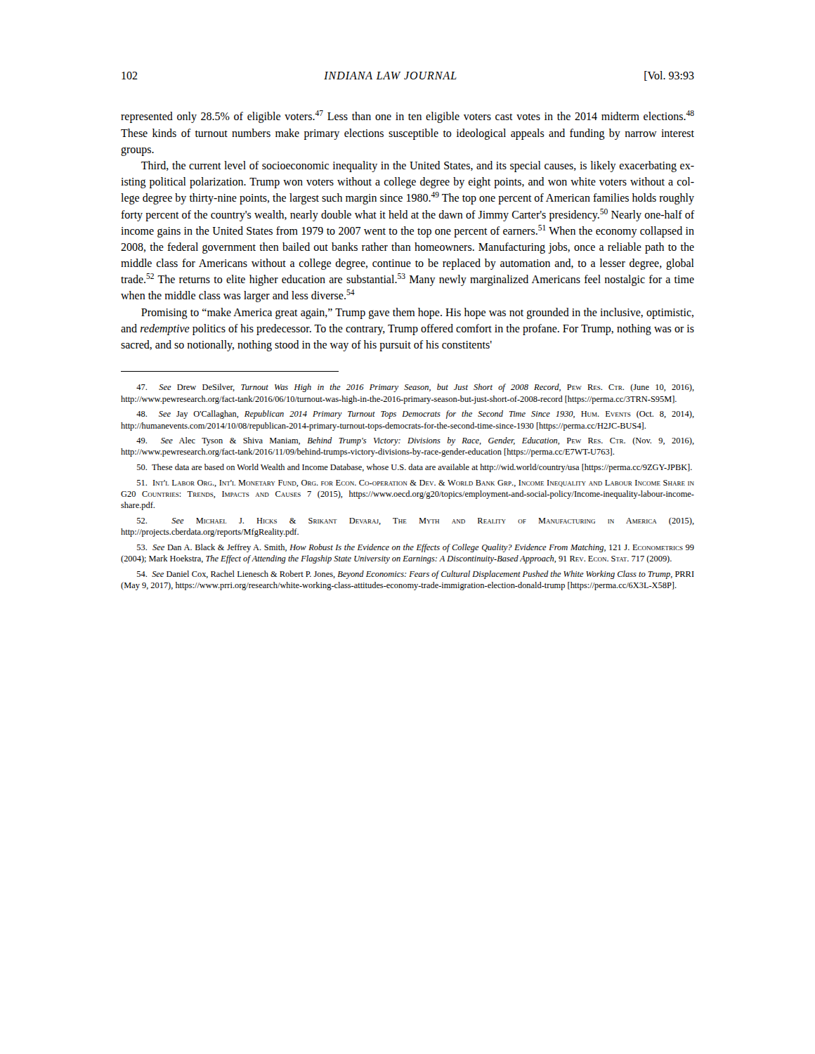102 INDIANA LAW JOURNAL [Vol. 93:93
represented only 28.5% of eligible voters.47 Less than one in ten eligible voters cast votes in the 2014 midterm elections.48 These kinds of turnout numbers make primary elections susceptible to ideological appeals and funding by narrow interest groups.
Third, the current level of socioeconomic inequality in the United States, and its special causes, is likely exacerbating existing political polarization. Trump won voters without a college degree by eight points, and won white voters without a college degree by thirty-nine points, the largest such margin since 1980.49 The top one percent of American families holds roughly forty percent of the country's wealth, nearly double what it held at the dawn of Jimmy Carter's presidency.50 Nearly one-half of income gains in the United States from 1979 to 2007 went to the top one percent of earners.51 When the economy collapsed in 2008, the federal government then bailed out banks rather than homeowners. Manufacturing jobs, once a reliable path to the middle class for Americans without a college degree, continue to be replaced by automation and, to a lesser degree, global trade.52 The returns to elite higher education are substantial.53 Many newly marginalized Americans feel nostalgic for a time when the middle class was larger and less diverse.54
Promising to “make America great again,” Trump gave them hope. His hope was not grounded in the inclusive, optimistic, and redemptive politics of his predecessor. To the contrary, Trump offered comfort in the profane. For Trump, nothing was or is sacred, and so notionally, nothing stood in the way of his pursuit of his constitents'
47. See Drew DeSilver, Turnout Was High in the 2016 Primary Season, but Just Short of 2008 Record, Pew Res. Ctr. (June 10, 2016), http://www.pewresearch.org/fact-tank/2016/06/10/turnout-was-high-in-the-2016-primary-season-but-just-short-of-2008-record [https://perma.cc/3TRN-S95M].
48. See Jay O'Callaghan, Republican 2014 Primary Turnout Tops Democrats for the Second Time Since 1930, Hum. Events (Oct. 8, 2014), http://humanevents.com/2014/10/08/republican-2014-primary-turnout-tops-democrats-for-the-second-time-since-1930 [https://perma.cc/H2JC-BUS4].
49. See Alec Tyson & Shiva Maniam, Behind Trump's Victory: Divisions by Race, Gender, Education, Pew Res. Ctr. (Nov. 9, 2016), http://www.pewresearch.org/fact-tank/2016/11/09/behind-trumps-victory-divisions-by-race-gender-education [https://perma.cc/E7WT-U763].
50. These data are based on World Wealth and Income Database, whose U.S. data are available at http://wid.world/country/usa [https://perma.cc/9ZGY-JPBK].
51. Int'l Labor Org., Int'l Monetary Fund, Org. for Econ. Co-operation & Dev. & World Bank Grp., Income Inequality and Labour Income Share in G20 Countries: Trends, Impacts and Causes 7 (2015), https://www.oecd.org/g20/topics/employment-and-social-policy/Income-inequality-labour-income-share.pdf.
52. See Michael J. Hicks & Srikant Devaraj, The Myth and Reality of Manufacturing in America (2015), http://projects.cberdata.org/reports/MfgReality.pdf.
53. See Dan A. Black & Jeffrey A. Smith, How Robust Is the Evidence on the Effects of College Quality? Evidence From Matching, 121 J. Econometrics 99 (2004); Mark Hoekstra, The Effect of Attending the Flagship State University on Earnings: A Discontinuity-Based Approach, 91 Rev. Econ. Stat. 717 (2009).
54. See Daniel Cox, Rachel Lienesch & Robert P. Jones, Beyond Economics: Fears of Cultural Displacement Pushed the White Working Class to Trump, PRRI (May 9, 2017), https://www.prri.org/research/white-working-class-attitudes-economy-trade-immigration-election-donald-trump [https://perma.cc/6X3L-X58P].